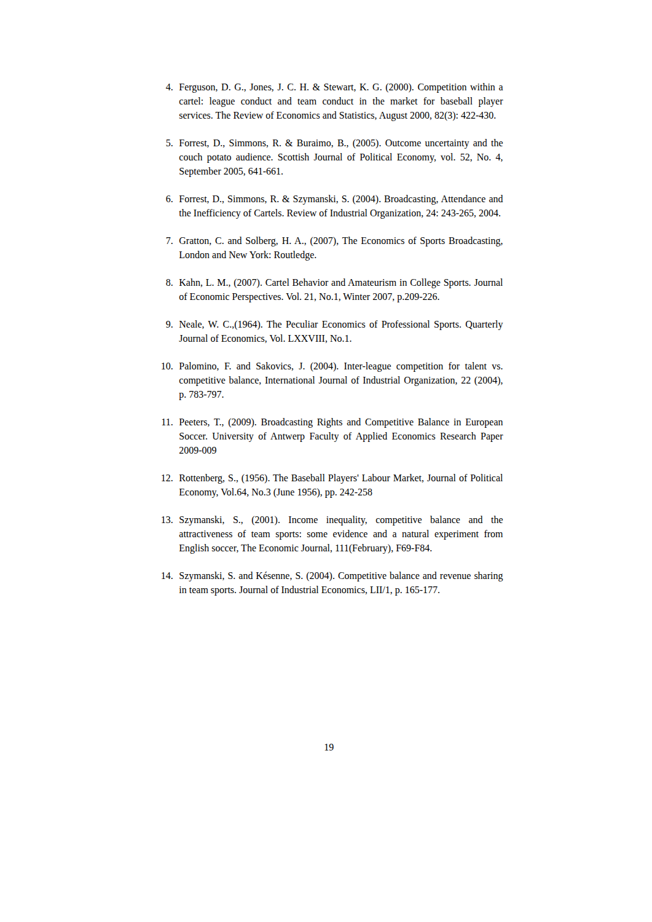Ferguson, D. G., Jones, J. C. H. & Stewart, K. G. (2000). Competition within a cartel: league conduct and team conduct in the market for baseball player services. The Review of Economics and Statistics, August 2000, 82(3): 422-430.
Forrest, D., Simmons, R. & Buraimo, B., (2005). Outcome uncertainty and the couch potato audience. Scottish Journal of Political Economy, vol. 52, No. 4, September 2005, 641-661.
Forrest, D., Simmons, R. & Szymanski, S. (2004). Broadcasting, Attendance and the Inefficiency of Cartels. Review of Industrial Organization, 24: 243-265, 2004.
Gratton, C. and Solberg, H. A., (2007), The Economics of Sports Broadcasting, London and New York: Routledge.
Kahn, L. M., (2007). Cartel Behavior and Amateurism in College Sports. Journal of Economic Perspectives. Vol. 21, No.1, Winter 2007, p.209-226.
Neale, W. C.,(1964). The Peculiar Economics of Professional Sports. Quarterly Journal of Economics, Vol. LXXVIII, No.1.
Palomino, F. and Sakovics, J. (2004). Inter-league competition for talent vs. competitive balance, International Journal of Industrial Organization, 22 (2004), p. 783-797.
Peeters, T., (2009). Broadcasting Rights and Competitive Balance in European Soccer. University of Antwerp Faculty of Applied Economics Research Paper 2009-009
Rottenberg, S., (1956). The Baseball Players' Labour Market, Journal of Political Economy, Vol.64, No.3 (June 1956), pp. 242-258
Szymanski, S., (2001). Income inequality, competitive balance and the attractiveness of team sports: some evidence and a natural experiment from English soccer, The Economic Journal, 111(February), F69-F84.
Szymanski, S. and Késenne, S. (2004). Competitive balance and revenue sharing in team sports. Journal of Industrial Economics, LII/1, p. 165-177.
19